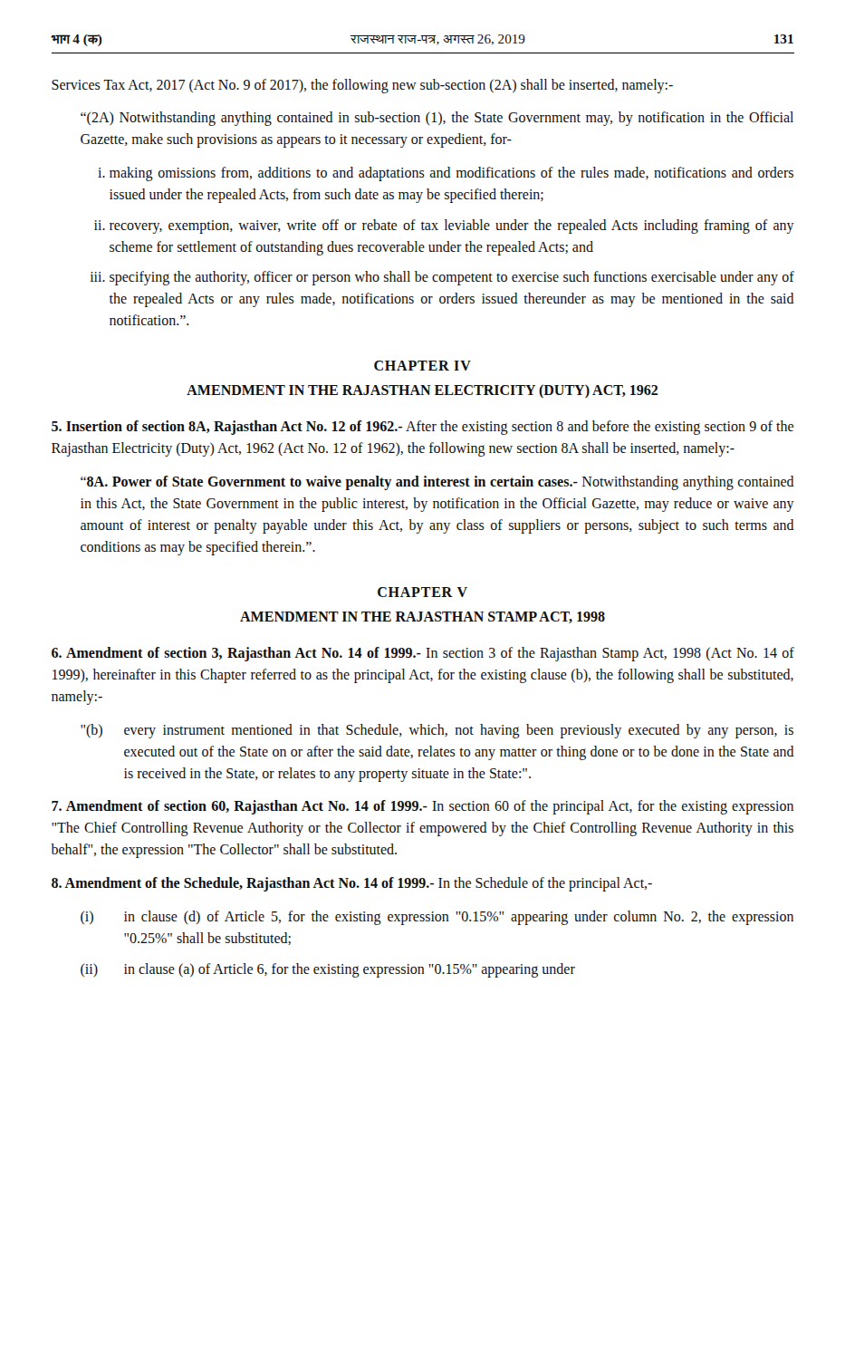भाग 4 (क) राजस्थान राज-पत्र, अगस्त 26, 2019 131
Services Tax Act, 2017 (Act No. 9 of 2017), the following new sub-section (2A) shall be inserted, namely:-
“(2A) Notwithstanding anything contained in sub-section (1), the State Government may, by notification in the Official Gazette, make such provisions as appears to it necessary or expedient, for-
making omissions from, additions to and adaptations and modifications of the rules made, notifications and orders issued under the repealed Acts, from such date as may be specified therein;
recovery, exemption, waiver, write off or rebate of tax leviable under the repealed Acts including framing of any scheme for settlement of outstanding dues recoverable under the repealed Acts; and
specifying the authority, officer or person who shall be competent to exercise such functions exercisable under any of the repealed Acts or any rules made, notifications or orders issued thereunder as may be mentioned in the said notification.”.
CHAPTER IV
AMENDMENT IN THE RAJASTHAN ELECTRICITY (DUTY) ACT, 1962
5. Insertion of section 8A, Rajasthan Act No. 12 of 1962.- After the existing section 8 and before the existing section 9 of the Rajasthan Electricity (Duty) Act, 1962 (Act No. 12 of 1962), the following new section 8A shall be inserted, namely:-
“8A. Power of State Government to waive penalty and interest in certain cases.- Notwithstanding anything contained in this Act, the State Government in the public interest, by notification in the Official Gazette, may reduce or waive any amount of interest or penalty payable under this Act, by any class of suppliers or persons, subject to such terms and conditions as may be specified therein.”.
CHAPTER V
AMENDMENT IN THE RAJASTHAN STAMP ACT, 1998
6. Amendment of section 3, Rajasthan Act No. 14 of 1999.- In section 3 of the Rajasthan Stamp Act, 1998 (Act No. 14 of 1999), hereinafter in this Chapter referred to as the principal Act, for the existing clause (b), the following shall be substituted, namely:-
"(b)
every instrument mentioned in that Schedule, which, not having been previously executed by any person, is executed out of the State on or after the said date, relates to any matter or thing done or to be done in the State and is received in the State, or relates to any property situate in the State:".
7. Amendment of section 60, Rajasthan Act No. 14 of 1999.- In section 60 of the principal Act, for the existing expression "The Chief Controlling Revenue Authority or the Collector if empowered by the Chief Controlling Revenue Authority in this behalf", the expression "The Collector" shall be substituted.
8. Amendment of the Schedule, Rajasthan Act No. 14 of 1999.- In the Schedule of the principal Act,-
(i)
in clause (d) of Article 5, for the existing expression "0.15%" appearing under column No. 2, the expression "0.25%" shall be substituted;
(ii)
in clause (a) of Article 6, for the existing expression "0.15%" appearing under